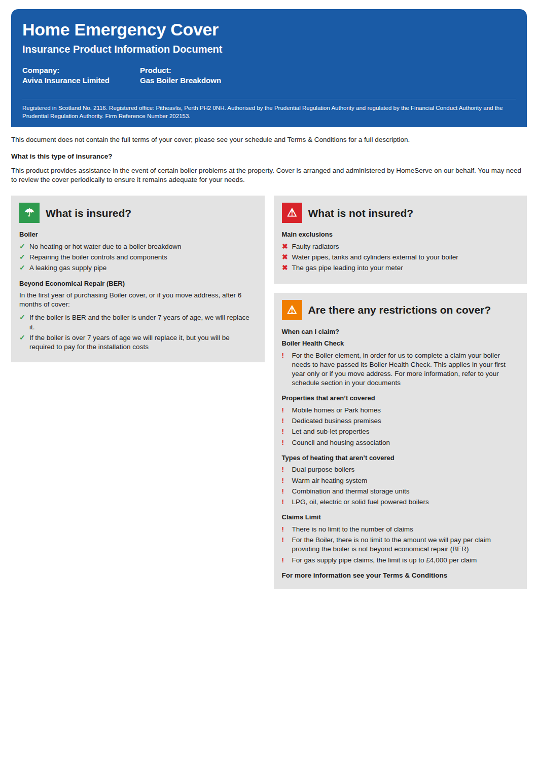Home Emergency Cover
Insurance Product Information Document
Company: Aviva Insurance Limited
Product: Gas Boiler Breakdown
Registered in Scotland No. 2116. Registered office: Pitheavlis, Perth PH2 0NH. Authorised by the Prudential Regulation Authority and regulated by the Financial Conduct Authority and the Prudential Regulation Authority. Firm Reference Number 202153.
This document does not contain the full terms of your cover; please see your schedule and Terms & Conditions for a full description.
What is this type of insurance?
This product provides assistance in the event of certain boiler problems at the property. Cover is arranged and administered by HomeServe on our behalf. You may need to review the cover periodically to ensure it remains adequate for your needs.
☂
What is insured?
Boiler
No heating or hot water due to a boiler breakdown
Repairing the boiler controls and components
A leaking gas supply pipe
Beyond Economical Repair (BER)
In the first year of purchasing Boiler cover, or if you move address, after 6 months of cover:
If the boiler is BER and the boiler is under 7 years of age, we will replace it.
If the boiler is over 7 years of age we will replace it, but you will be required to pay for the installation costs
⚠
What is not insured?
Main exclusions
Faulty radiators
Water pipes, tanks and cylinders external to your boiler
The gas pipe leading into your meter
⚠
Are there any restrictions on cover?
When can I claim?
Boiler Health Check
For the Boiler element, in order for us to complete a claim your boiler needs to have passed its Boiler Health Check. This applies in your first year only or if you move address. For more information, refer to your schedule section in your documents
Properties that aren’t covered
Mobile homes or Park homes
Dedicated business premises
Let and sub-let properties
Council and housing association
Types of heating that aren’t covered
Dual purpose boilers
Warm air heating system
Combination and thermal storage units
LPG, oil, electric or solid fuel powered boilers
Claims Limit
There is no limit to the number of claims
For the Boiler, there is no limit to the amount we will pay per claim providing the boiler is not beyond economical repair (BER)
For gas supply pipe claims, the limit is up to £4,000 per claim
For more information see your Terms & Conditions